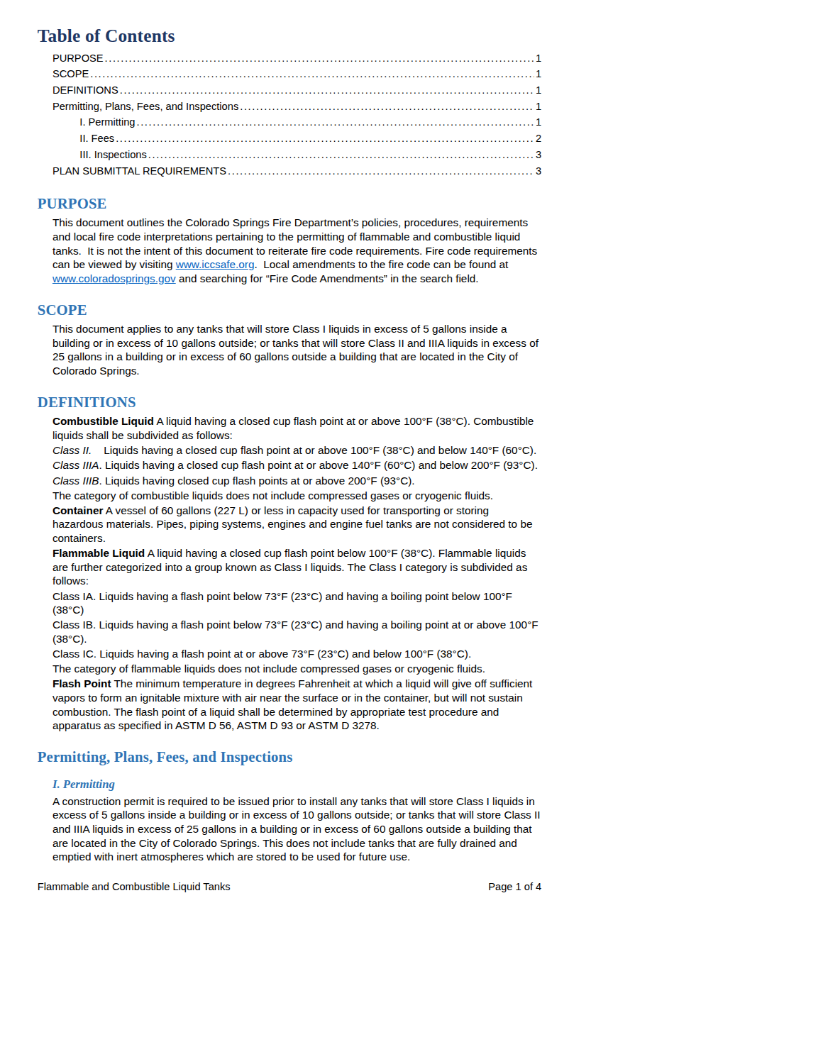Table of Contents
PURPOSE........................................................................................................................................................... 1
SCOPE.............................................................................................................................................................. 1
DEFINITIONS.................................................................................................................................................... 1
Permitting, Plans, Fees, and Inspections................................................................................................. 1
I. Permitting............................................................................................................................................. 1
II. Fees..................................................................................................................................................... 2
III. Inspections......................................................................................................................................... 3
PLAN SUBMITTAL REQUIREMENTS....................................................................................................... 3
PURPOSE
This document outlines the Colorado Springs Fire Department’s policies, procedures, requirements and local fire code interpretations pertaining to the permitting of flammable and combustible liquid tanks. It is not the intent of this document to reiterate fire code requirements. Fire code requirements can be viewed by visiting www.iccsafe.org. Local amendments to the fire code can be found at www.coloradosprings.gov and searching for “Fire Code Amendments” in the search field.
SCOPE
This document applies to any tanks that will store Class I liquids in excess of 5 gallons inside a building or in excess of 10 gallons outside; or tanks that will store Class II and IIIA liquids in excess of 25 gallons in a building or in excess of 60 gallons outside a building that are located in the City of Colorado Springs.
DEFINITIONS
Combustible Liquid A liquid having a closed cup flash point at or above 100°F (38°C). Combustible liquids shall be subdivided as follows:
Class II. Liquids having a closed cup flash point at or above 100°F (38°C) and below 140°F (60°C).
Class IIIA. Liquids having a closed cup flash point at or above 140°F (60°C) and below 200°F (93°C).
Class IIIB. Liquids having closed cup flash points at or above 200°F (93°C).
The category of combustible liquids does not include compressed gases or cryogenic fluids.
Container A vessel of 60 gallons (227 L) or less in capacity used for transporting or storing hazardous materials. Pipes, piping systems, engines and engine fuel tanks are not considered to be containers.
Flammable Liquid A liquid having a closed cup flash point below 100°F (38°C). Flammable liquids are further categorized into a group known as Class I liquids. The Class I category is subdivided as follows:
Class IA. Liquids having a flash point below 73°F (23°C) and having a boiling point below 100°F (38°C)
Class IB. Liquids having a flash point below 73°F (23°C) and having a boiling point at or above 100°F (38°C).
Class IC. Liquids having a flash point at or above 73°F (23°C) and below 100°F (38°C).
The category of flammable liquids does not include compressed gases or cryogenic fluids.
Flash Point The minimum temperature in degrees Fahrenheit at which a liquid will give off sufficient vapors to form an ignitable mixture with air near the surface or in the container, but will not sustain combustion. The flash point of a liquid shall be determined by appropriate test procedure and apparatus as specified in ASTM D 56, ASTM D 93 or ASTM D 3278.
Permitting, Plans, Fees, and Inspections
I. Permitting
A construction permit is required to be issued prior to install any tanks that will store Class I liquids in excess of 5 gallons inside a building or in excess of 10 gallons outside; or tanks that will store Class II and IIIA liquids in excess of 25 gallons in a building or in excess of 60 gallons outside a building that are located in the City of Colorado Springs. This does not include tanks that are fully drained and emptied with inert atmospheres which are stored to be used for future use.
Flammable and Combustible Liquid Tanks Page 1 of 4